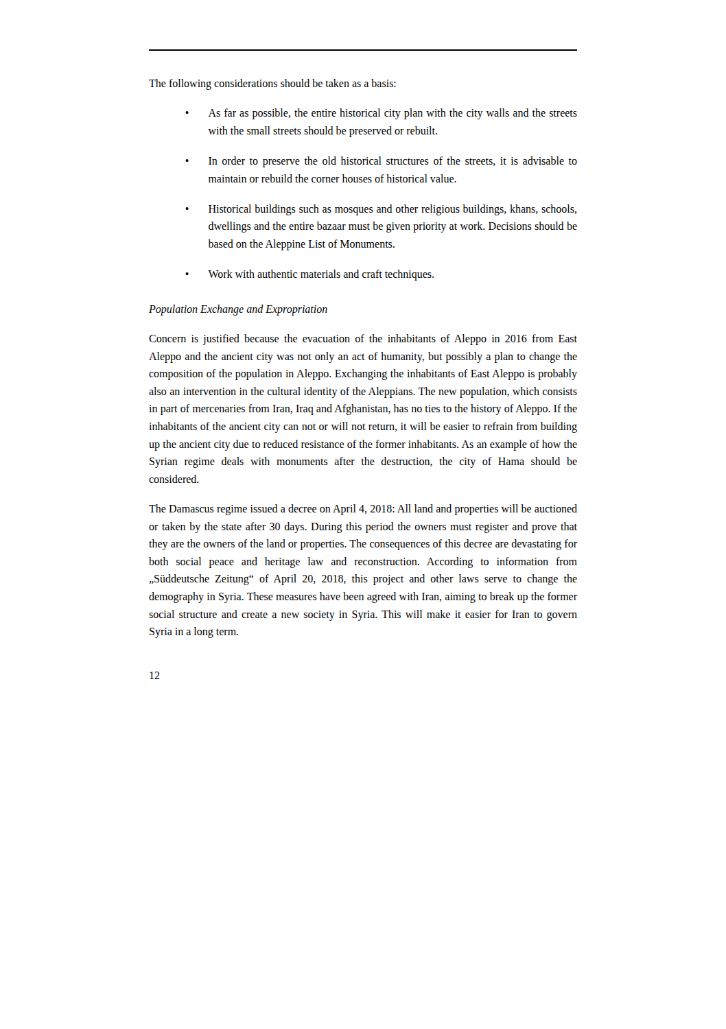The following considerations should be taken as a basis:
As far as possible, the entire historical city plan with the city walls and the streets with the small streets should be preserved or rebuilt.
In order to preserve the old historical structures of the streets, it is advisable to maintain or rebuild the corner houses of historical value.
Historical buildings such as mosques and other religious buildings, khans, schools, dwellings and the entire bazaar must be given priority at work. Decisions should be based on the Aleppine List of Monuments.
Work with authentic materials and craft techniques.
Population Exchange and Expropriation
Concern is justified because the evacuation of the inhabitants of Aleppo in 2016 from East Aleppo and the ancient city was not only an act of humanity, but possibly a plan to change the composition of the population in Aleppo. Exchanging the inhabitants of East Aleppo is probably also an intervention in the cultural identity of the Aleppians. The new population, which consists in part of mercenaries from Iran, Iraq and Afghanistan, has no ties to the history of Aleppo. If the inhabitants of the ancient city can not or will not return, it will be easier to refrain from building up the ancient city due to reduced resistance of the former inhabitants. As an example of how the Syrian regime deals with monuments after the destruction, the city of Hama should be considered.
The Damascus regime issued a decree on April 4, 2018: All land and properties will be auctioned or taken by the state after 30 days. During this period the owners must register and prove that they are the owners of the land or properties. The consequences of this decree are devastating for both social peace and heritage law and reconstruction. According to information from „Süddeutsche Zeitung“ of April 20, 2018, this project and other laws serve to change the demography in Syria. These measures have been agreed with Iran, aiming to break up the former social structure and create a new society in Syria. This will make it easier for Iran to govern Syria in a long term.
12